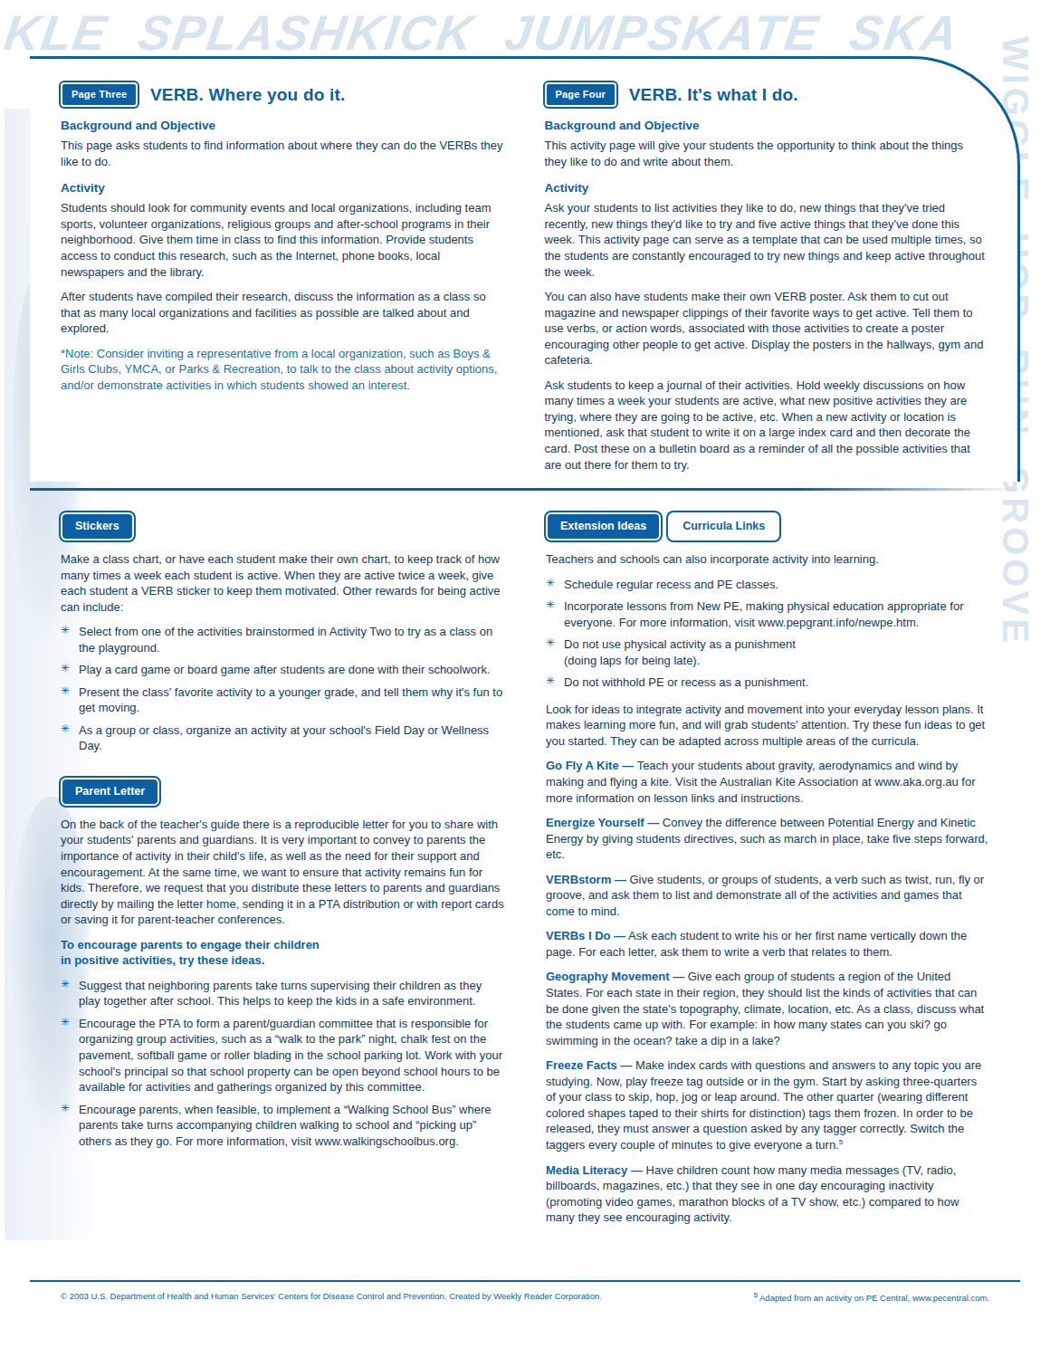KLE SPLASHKICK JUMPSKATE SKA
WIGGLE HOP RUN GROOVE
Page Three
VERB. Where you do it.
Background and Objective
This page asks students to find information about where they can do the VERBs they like to do.
Activity
Students should look for community events and local organizations, including team sports, volunteer organizations, religious groups and after-school programs in their neighborhood. Give them time in class to find this information. Provide students access to conduct this research, such as the Internet, phone books, local newspapers and the library.
After students have compiled their research, discuss the information as a class so that as many local organizations and facilities as possible are talked about and explored.
*Note: Consider inviting a representative from a local organization, such as Boys & Girls Clubs, YMCA, or Parks & Recreation, to talk to the class about activity options, and/or demonstrate activities in which students showed an interest.
Page Four
VERB. It's what I do.
Background and Objective
This activity page will give your students the opportunity to think about the things they like to do and write about them.
Activity
Ask your students to list activities they like to do, new things that they've tried recently, new things they'd like to try and five active things that they've done this week. This activity page can serve as a template that can be used multiple times, so the students are constantly encouraged to try new things and keep active throughout the week.
You can also have students make their own VERB poster. Ask them to cut out magazine and newspaper clippings of their favorite ways to get active. Tell them to use verbs, or action words, associated with those activities to create a poster encouraging other people to get active. Display the posters in the hallways, gym and cafeteria.
Ask students to keep a journal of their activities. Hold weekly discussions on how many times a week your students are active, what new positive activities they are trying, where they are going to be active, etc. When a new activity or location is mentioned, ask that student to write it on a large index card and then decorate the card. Post these on a bulletin board as a reminder of all the possible activities that are out there for them to try.
Stickers
Make a class chart, or have each student make their own chart, to keep track of how many times a week each student is active. When they are active twice a week, give each student a VERB sticker to keep them motivated. Other rewards for being active can include:
Select from one of the activities brainstormed in Activity Two to try as a class on the playground.
Play a card game or board game after students are done with their schoolwork.
Present the class' favorite activity to a younger grade, and tell them why it's fun to get moving.
As a group or class, organize an activity at your school's Field Day or Wellness Day.
Parent Letter
On the back of the teacher's guide there is a reproducible letter for you to share with your students' parents and guardians. It is very important to convey to parents the importance of activity in their child's life, as well as the need for their support and encouragement. At the same time, we want to ensure that activity remains fun for kids. Therefore, we request that you distribute these letters to parents and guardians directly by mailing the letter home, sending it in a PTA distribution or with report cards or saving it for parent-teacher conferences.
To encourage parents to engage their children
in positive activities, try these ideas.
Suggest that neighboring parents take turns supervising their children as they play together after school. This helps to keep the kids in a safe environment.
Encourage the PTA to form a parent/guardian committee that is responsible for organizing group activities, such as a “walk to the park” night, chalk fest on the pavement, softball game or roller blading in the school parking lot. Work with your school's principal so that school property can be open beyond school hours to be available for activities and gatherings organized by this committee.
Encourage parents, when feasible, to implement a “Walking School Bus” where parents take turns accompanying children walking to school and “picking up” others as they go. For more information, visit www.walkingschoolbus.org.
Extension Ideas Curricula Links
Teachers and schools can also incorporate activity into learning.
Schedule regular recess and PE classes.
Incorporate lessons from New PE, making physical education appropriate for everyone. For more information, visit www.pepgrant.info/newpe.htm.
Do not use physical activity as a punishment
(doing laps for being late).
Do not withhold PE or recess as a punishment.
Look for ideas to integrate activity and movement into your everyday lesson plans. It makes learning more fun, and will grab students' attention. Try these fun ideas to get you started. They can be adapted across multiple areas of the curricula.
Go Fly A Kite — Teach your students about gravity, aerodynamics and wind by making and flying a kite. Visit the Australian Kite Association at www.aka.org.au for more information on lesson links and instructions.
Energize Yourself — Convey the difference between Potential Energy and Kinetic Energy by giving students directives, such as march in place, take five steps forward, etc.
VERBstorm — Give students, or groups of students, a verb such as twist, run, fly or groove, and ask them to list and demonstrate all of the activities and games that come to mind.
VERBs I Do — Ask each student to write his or her first name vertically down the page. For each letter, ask them to write a verb that relates to them.
Geography Movement — Give each group of students a region of the United States. For each state in their region, they should list the kinds of activities that can be done given the state's topography, climate, location, etc. As a class, discuss what the students came up with. For example: in how many states can you ski? go swimming in the ocean? take a dip in a lake?
Freeze Facts — Make index cards with questions and answers to any topic you are studying. Now, play freeze tag outside or in the gym. Start by asking three-quarters of your class to skip, hop, jog or leap around. The other quarter (wearing different colored shapes taped to their shirts for distinction) tags them frozen. In order to be released, they must answer a question asked by any tagger correctly. Switch the taggers every couple of minutes to give everyone a turn.5
Media Literacy — Have children count how many media messages (TV, radio, billboards, magazines, etc.) that they see in one day encouraging inactivity (promoting video games, marathon blocks of a TV show, etc.) compared to how many they see encouraging activity.
© 2003 U.S. Department of Health and Human Services' Centers for Disease Control and Prevention. Created by Weekly Reader Corporation.
5 Adapted from an activity on PE Central, www.pecentral.com.